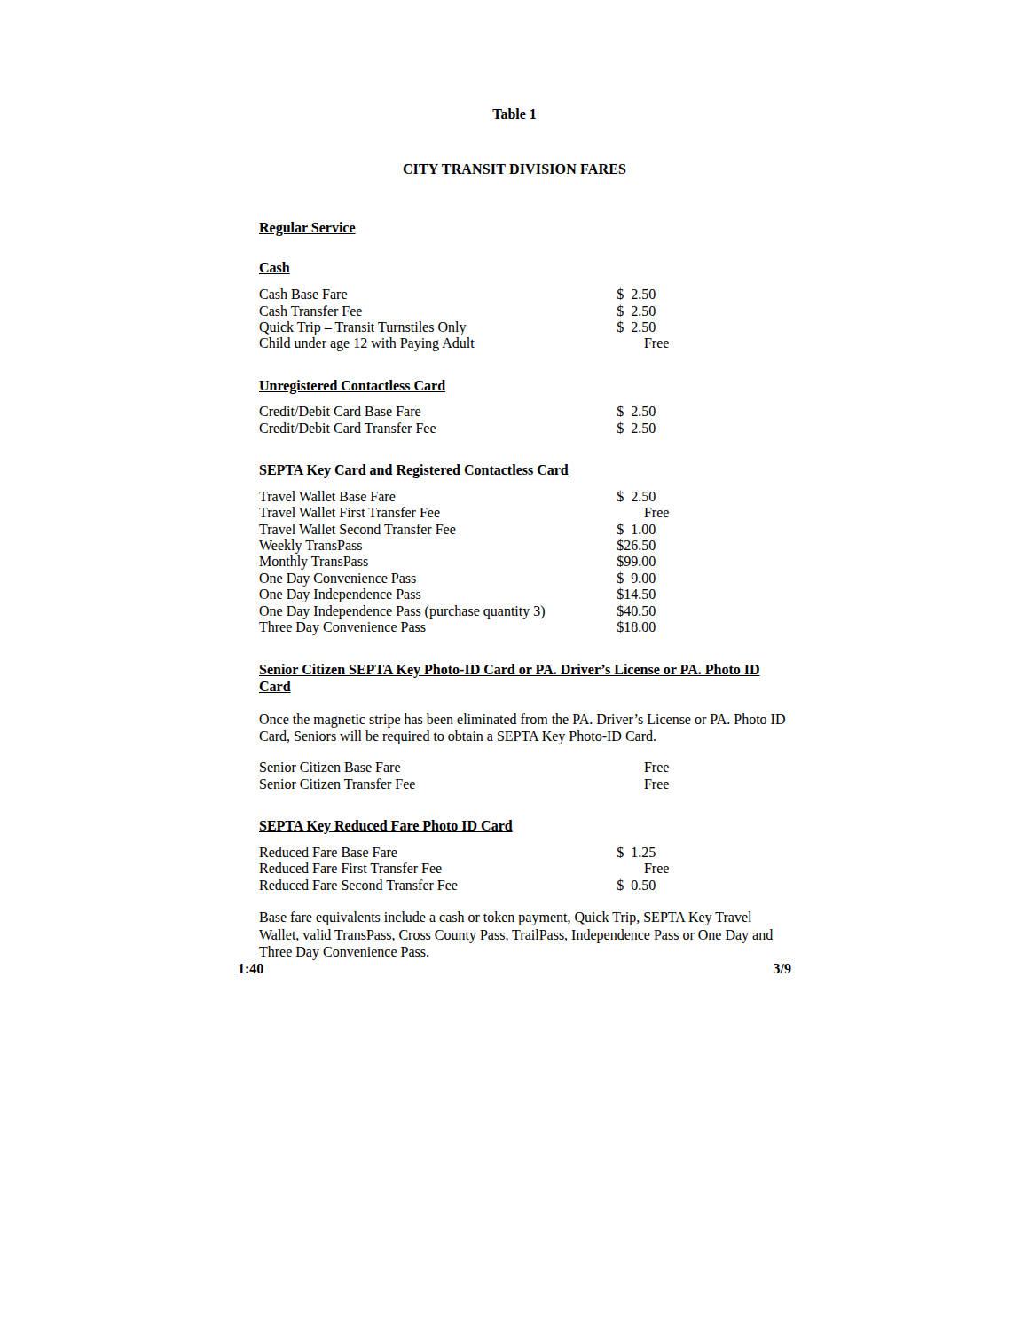Table 1
CITY TRANSIT DIVISION FARES
Regular Service
Cash
| Cash Base Fare | $ 2.50 |
| Cash Transfer Fee | $ 2.50 |
| Quick Trip – Transit Turnstiles Only | $ 2.50 |
| Child under age 12 with Paying Adult | Free |
Unregistered Contactless Card
| Credit/Debit Card Base Fare | $ 2.50 |
| Credit/Debit Card Transfer Fee | $ 2.50 |
SEPTA Key Card and Registered Contactless Card
| Travel Wallet Base Fare | $ 2.50 |
| Travel Wallet First Transfer Fee | Free |
| Travel Wallet Second Transfer Fee | $ 1.00 |
| Weekly TransPass | $26.50 |
| Monthly TransPass | $99.00 |
| One Day Convenience Pass | $ 9.00 |
| One Day Independence Pass | $14.50 |
| One Day Independence Pass (purchase quantity 3) | $40.50 |
| Three Day Convenience Pass | $18.00 |
Senior Citizen SEPTA Key Photo-ID Card or PA. Driver’s License or PA. Photo ID Card
Once the magnetic stripe has been eliminated from the PA. Driver’s License or PA. Photo ID Card, Seniors will be required to obtain a SEPTA Key Photo-ID Card.
| Senior Citizen Base Fare | Free |
| Senior Citizen Transfer Fee | Free |
SEPTA Key Reduced Fare Photo ID Card
| Reduced Fare Base Fare | $ 1.25 |
| Reduced Fare First Transfer Fee | Free |
| Reduced Fare Second Transfer Fee | $ 0.50 |
Base fare equivalents include a cash or token payment, Quick Trip, SEPTA Key Travel Wallet, valid TransPass, Cross County Pass, TrailPass, Independence Pass or One Day and Three Day Convenience Pass.
1:40 3/9